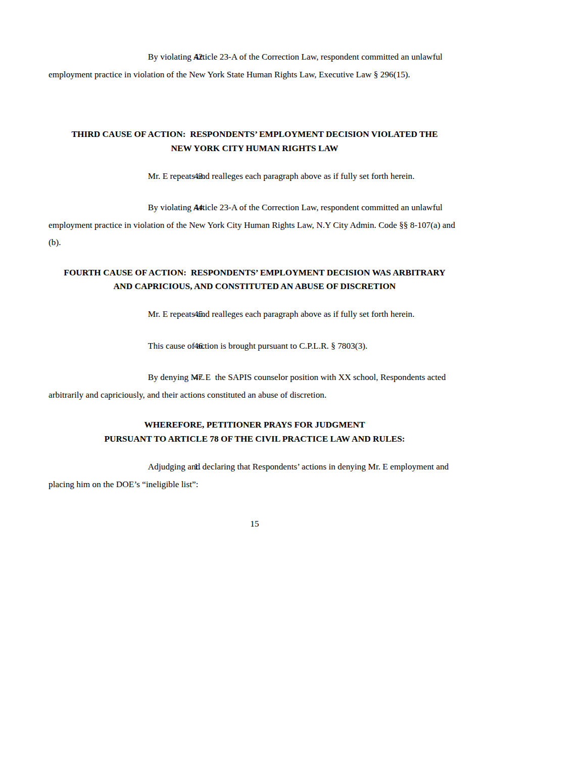42. By violating Article 23-A of the Correction Law, respondent committed an unlawful employment practice in violation of the New York State Human Rights Law, Executive Law § 296(15).
Third Cause of Action: Respondents’ Employment Decision Violated the New York City Human Rights Law
43. Mr. E repeats and realleges each paragraph above as if fully set forth herein.
44. By violating Article 23-A of the Correction Law, respondent committed an unlawful employment practice in violation of the New York City Human Rights Law, N.Y City Admin. Code §§ 8-107(a) and (b).
Fourth Cause of Action: Respondents’ Employment Decision Was Arbitrary and Capricious, and Constituted an Abuse of Discretion
45. Mr. E repeats and realleges each paragraph above as if fully set forth herein.
46. This cause of action is brought pursuant to C.P.L.R. § 7803(3).
47. By denying Mr. E the SAPIS counselor position with XX school, Respondents acted arbitrarily and capriciously, and their actions constituted an abuse of discretion.
WHEREFORE, PETITIONER PRAYS FOR JUDGMENT
PURSUANT TO ARTICLE 78 OF THE CIVIL PRACTICE LAW AND RULES:
1. Adjudging and declaring that Respondents’ actions in denying Mr. E employment and placing him on the DOE’s “ineligible list”:
15